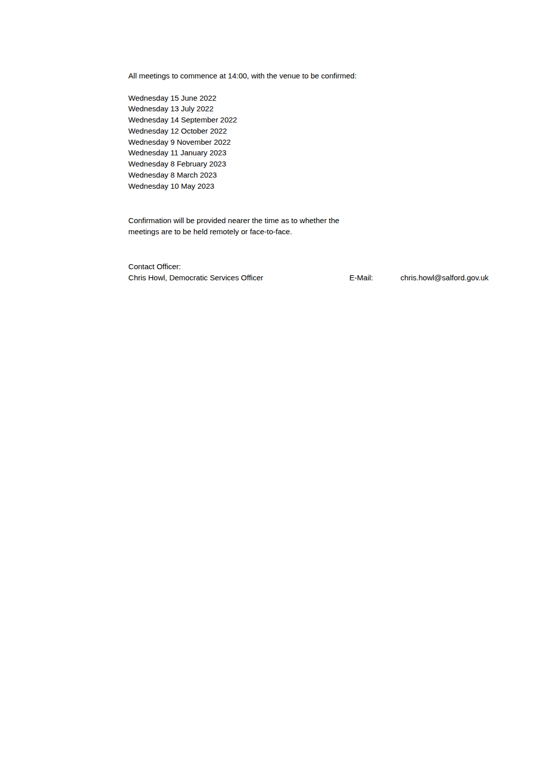All meetings to commence at 14:00, with the venue to be confirmed:
Wednesday 15 June 2022
Wednesday 13 July 2022
Wednesday 14 September 2022
Wednesday 12 October 2022
Wednesday 9 November 2022
Wednesday 11 January 2023
Wednesday 8 February 2023
Wednesday 8 March 2023
Wednesday 10 May 2023
Confirmation will be provided nearer the time as to whether the
meetings are to be held remotely or face-to-face.
Contact Officer:
Chris Howl, Democratic Services Officer E-Mail: chris.howl@salford.gov.uk